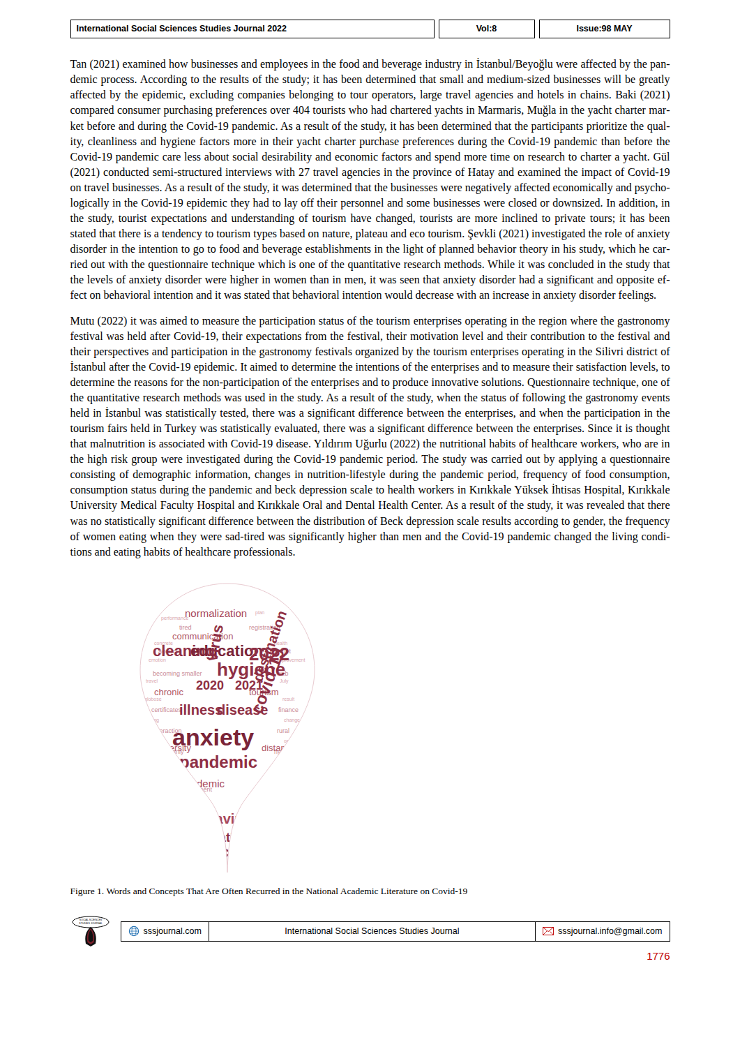International Social Sciences Studies Journal 2022
Vol:8
Issue:98 MAY
Tan (2021) examined how businesses and employees in the food and beverage industry in İstanbul/Beyoğlu were affected by the pandemic process. According to the results of the study; it has been determined that small and medium-sized businesses will be greatly affected by the epidemic, excluding companies belonging to tour operators, large travel agencies and hotels in chains. Baki (2021) compared consumer purchasing preferences over 404 tourists who had chartered yachts in Marmaris, Muğla in the yacht charter market before and during the Covid-19 pandemic. As a result of the study, it has been determined that the participants prioritize the quality, cleanliness and hygiene factors more in their yacht charter purchase preferences during the Covid-19 pandemic than before the Covid-19 pandemic care less about social desirability and economic factors and spend more time on research to charter a yacht. Gül (2021) conducted semi-structured interviews with 27 travel agencies in the province of Hatay and examined the impact of Covid-19 on travel businesses. As a result of the study, it was determined that the businesses were negatively affected economically and psychologically in the Covid-19 epidemic they had to lay off their personnel and some businesses were closed or downsized. In addition, in the study, tourist expectations and understanding of tourism have changed, tourists are more inclined to private tours; it has been stated that there is a tendency to tourism types based on nature, plateau and eco tourism. Şevkli (2021) investigated the role of anxiety disorder in the intention to go to food and beverage establishments in the light of planned behavior theory in his study, which he carried out with the questionnaire technique which is one of the quantitative research methods. While it was concluded in the study that the levels of anxiety disorder were higher in women than in men, it was seen that anxiety disorder had a significant and opposite effect on behavioral intention and it was stated that behavioral intention would decrease with an increase in anxiety disorder feelings.
Mutu (2022) it was aimed to measure the participation status of the tourism enterprises operating in the region where the gastronomy festival was held after Covid-19, their expectations from the festival, their motivation level and their contribution to the festival and their perspectives and participation in the gastronomy festivals organized by the tourism enterprises operating in the Silivri district of İstanbul after the Covid-19 epidemic. It aimed to determine the intentions of the enterprises and to measure their satisfaction levels, to determine the reasons for the non-participation of the enterprises and to produce innovative solutions. Questionnaire technique, one of the quantitative research methods was used in the study. As a result of the study, when the status of following the gastronomy events held in İstanbul was statistically tested, there was a significant difference between the enterprises, and when the participation in the tourism fairs held in Turkey was statistically evaluated, there was a significant difference between the enterprises. Since it is thought that malnutrition is associated with Covid-19 disease. Yıldırım Uğurlu (2022) the nutritional habits of healthcare workers, who are in the high risk group were investigated during the Covid-19 pandemic period. The study was carried out by applying a questionnaire consisting of demographic information, changes in nutrition-lifestyle during the pandemic period, frequency of food consumption, consumption status during the pandemic and beck depression scale to health workers in Kırıkkale Yüksek İhtisas Hospital, Kırıkkale University Medical Faculty Hospital and Kırıkkale Oral and Dental Health Center. As a result of the study, it was revealed that there was no statistically significant difference between the distribution of Beck depression scale results according to gender, the frequency of women eating when they were sad-tired was significantly higher than men and the Covid-19 pandemic changed the living conditions and eating habits of healthcare professionals.
performance plan concrete health emotion improvement travel July globose result sharing change problem organization closing distance fear negative process prefer transformation damage insurance employment herd money tired registration agency internet becoming smaller web certificates finance interaction rural voluntarily hybrid sadness tourist unemployment economy communication chronic tourism university distance adaptation normalization pandemic cleaning education hygiene 2022 2020 2021 illness disease destination covid-19 anxiety pandemic coronavirus digitalization impact crisis virus
Figure 1. Words and Concepts That Are Often Recurred in the National Academic Literature on Covid-19
SOCIAL SCIENCES STUDIES JOURNAL
sssjournal.com
International Social Sciences Studies Journal
sssjournal.info@gmail.com
1776